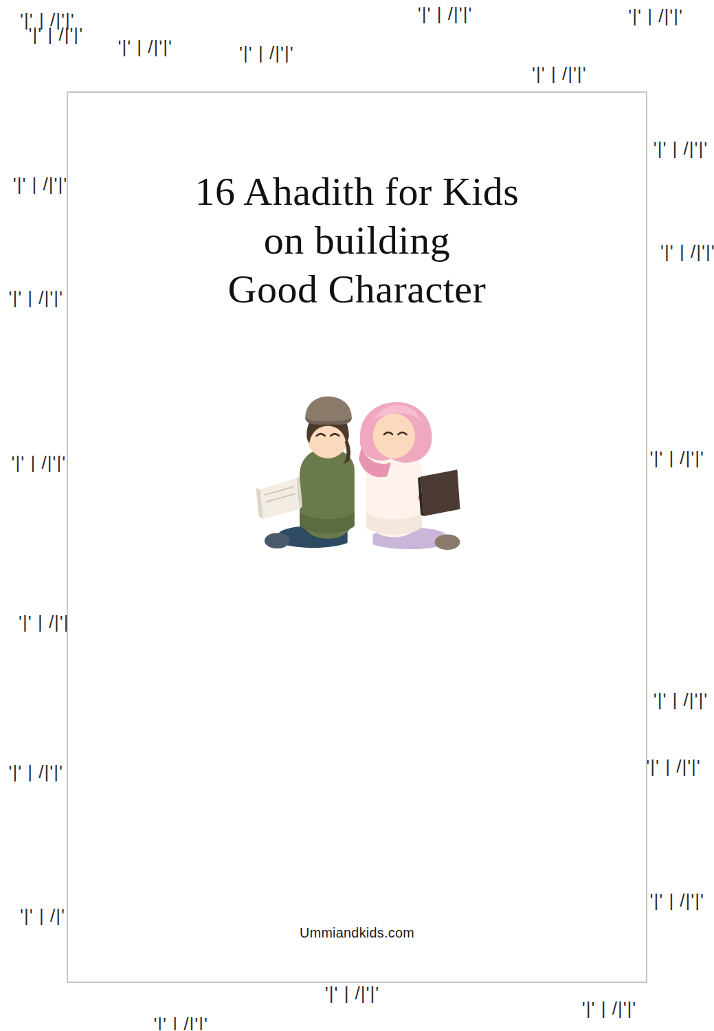'|' | /|'|' '|' | /|'|' '|' | /|'|' '|' | /|'|' '|' | /|'|' '|' | /|'|' '|' | /|'|' '|' | /|'|' '|' | /|'|' '|' | /|'|' '|' | /|'|' '|' | /|'|' '|' | /|'|' '|' | /|'|' '|' | /|'|' '|' | /|'|' '|' | /|'|' '|' | /|'|' '|' | /|'|' '|' | /|'|' '|' | /|'|' '|' | /|'|'
16 Ahadith for Kids
on building
Good Character
Ummiandkids.com